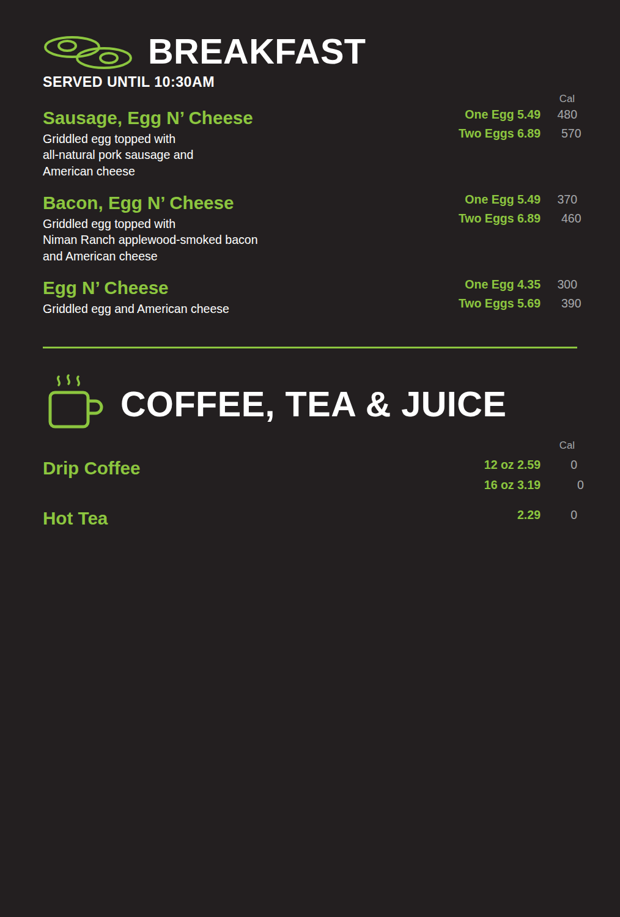Breakfast
Served until 10:30am
Cal
| Sausage, Egg N’ Cheese Griddled egg topped with all-natural pork sausage and American cheese | One Egg 5.49 Two Eggs 6.89 | 480 570 |
| Bacon, Egg N’ Cheese Griddled egg topped with Niman Ranch applewood-smoked bacon and American cheese | One Egg 5.49 Two Eggs 6.89 | 370 460 |
| Egg N’ Cheese Griddled egg and American cheese | One Egg 4.35 Two Eggs 5.69 | 300 390 |
Coffee, Tea & Juice
Cal
| Drip Coffee | 12 oz 2.59 16 oz 3.19 | 0 0 |
| Hot Tea | 2.29 | 0 |